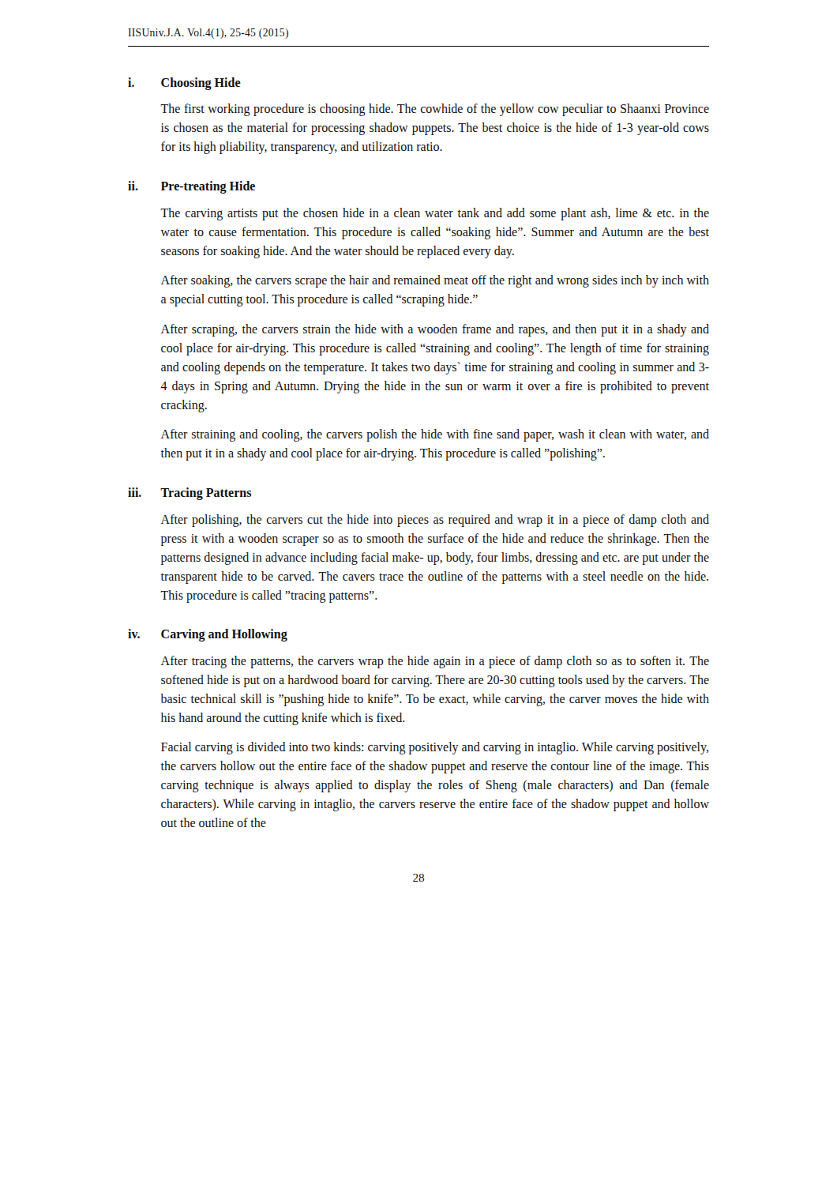IISUniv.J.A. Vol.4(1), 25-45 (2015)
Choosing Hide
The first working procedure is choosing hide. The cowhide of the yellow cow peculiar to Shaanxi Province is chosen as the material for processing shadow puppets. The best choice is the hide of 1-3 year-old cows for its high pliability, transparency, and utilization ratio.
Pre-treating Hide
The carving artists put the chosen hide in a clean water tank and add some plant ash, lime & etc. in the water to cause fermentation. This procedure is called “soaking hide”. Summer and Autumn are the best seasons for soaking hide. And the water should be replaced every day.
After soaking, the carvers scrape the hair and remained meat off the right and wrong sides inch by inch with a special cutting tool. This procedure is called “scraping hide.”
After scraping, the carvers strain the hide with a wooden frame and rapes, and then put it in a shady and cool place for air-drying. This procedure is called “straining and cooling”. The length of time for straining and cooling depends on the temperature. It takes two days` time for straining and cooling in summer and 3-4 days in Spring and Autumn. Drying the hide in the sun or warm it over a fire is prohibited to prevent cracking.
After straining and cooling, the carvers polish the hide with fine sand paper, wash it clean with water, and then put it in a shady and cool place for air-drying. This procedure is called ”polishing”.
Tracing Patterns
After polishing, the carvers cut the hide into pieces as required and wrap it in a piece of damp cloth and press it with a wooden scraper so as to smooth the surface of the hide and reduce the shrinkage. Then the patterns designed in advance including facial make- up, body, four limbs, dressing and etc. are put under the transparent hide to be carved. The cavers trace the outline of the patterns with a steel needle on the hide. This procedure is called ”tracing patterns”.
Carving and Hollowing
After tracing the patterns, the carvers wrap the hide again in a piece of damp cloth so as to soften it. The softened hide is put on a hardwood board for carving. There are 20-30 cutting tools used by the carvers. The basic technical skill is ”pushing hide to knife”. To be exact, while carving, the carver moves the hide with his hand around the cutting knife which is fixed.
Facial carving is divided into two kinds: carving positively and carving in intaglio. While carving positively, the carvers hollow out the entire face of the shadow puppet and reserve the contour line of the image. This carving technique is always applied to display the roles of Sheng (male characters) and Dan (female characters). While carving in intaglio, the carvers reserve the entire face of the shadow puppet and hollow out the outline of the
28